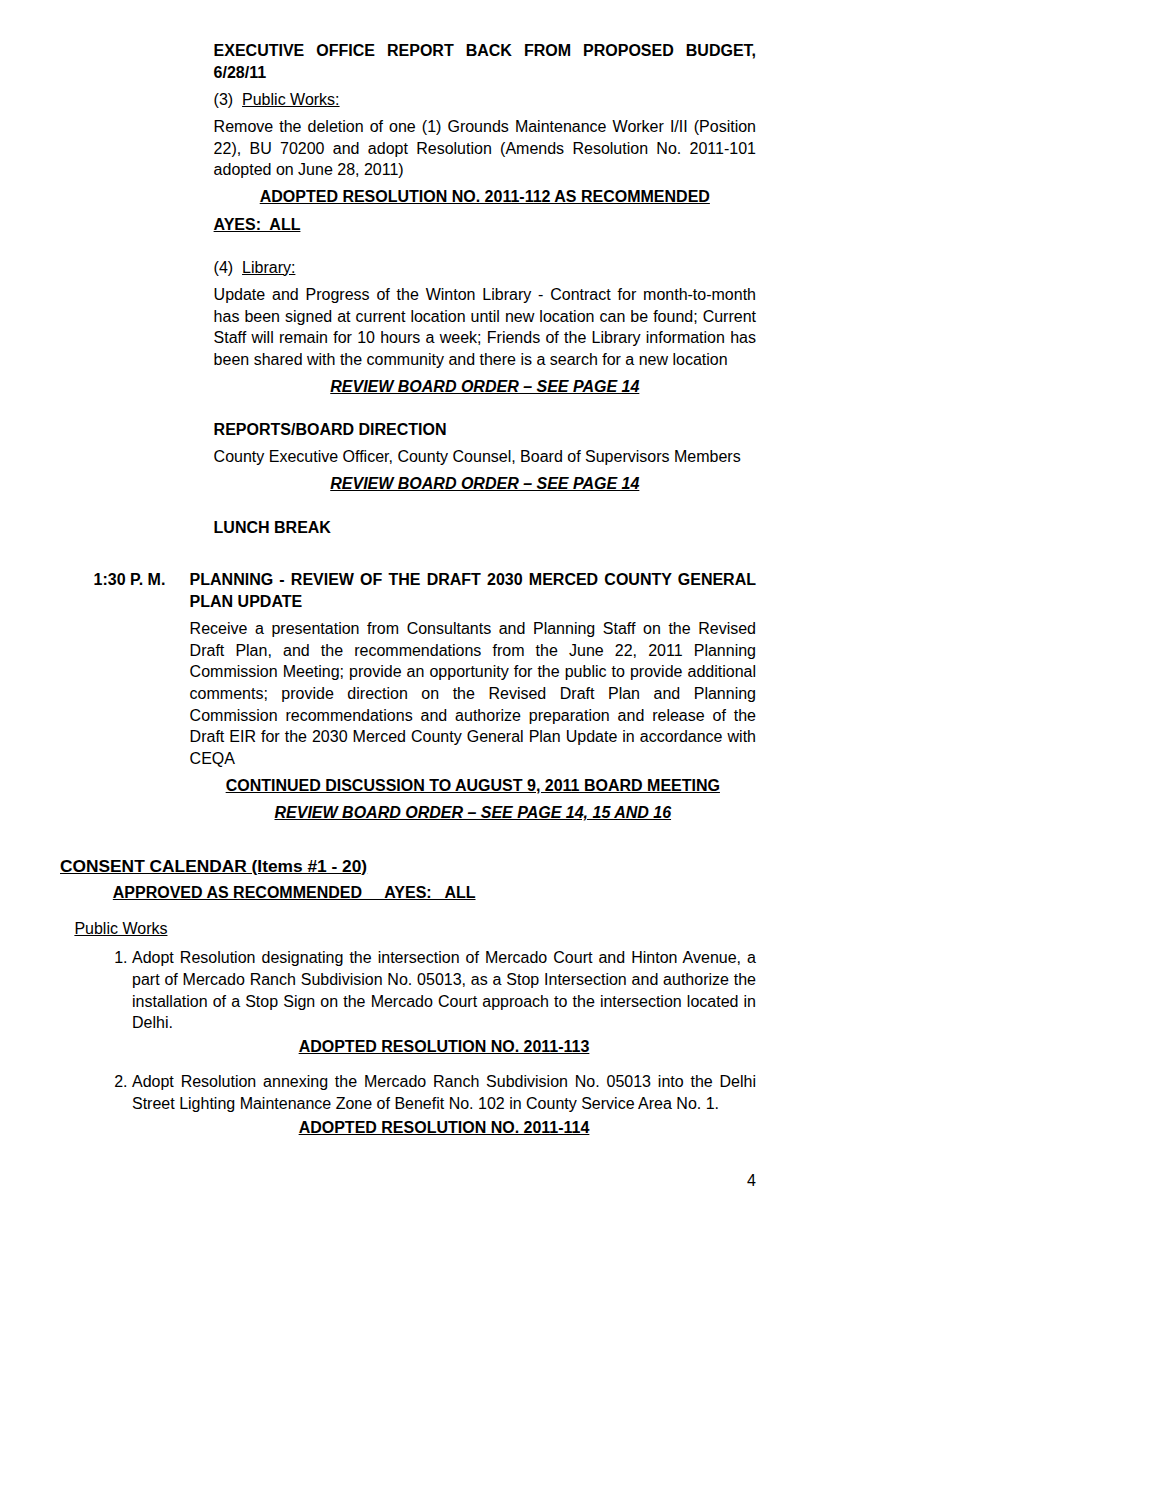EXECUTIVE OFFICE REPORT BACK FROM PROPOSED BUDGET, 6/28/11
(3) Public Works:
Remove the deletion of one (1) Grounds Maintenance Worker I/II (Position 22), BU 70200 and adopt Resolution (Amends Resolution No. 2011-101 adopted on June 28, 2011)
ADOPTED RESOLUTION NO. 2011-112 AS RECOMMENDED
AYES: ALL
(4) Library:
Update and Progress of the Winton Library - Contract for month-to-month has been signed at current location until new location can be found; Current Staff will remain for 10 hours a week; Friends of the Library information has been shared with the community and there is a search for a new location
REVIEW BOARD ORDER – SEE PAGE 14
REPORTS/BOARD DIRECTION
County Executive Officer, County Counsel, Board of Supervisors Members
REVIEW BOARD ORDER – SEE PAGE 14
LUNCH BREAK
1:30 P. M.
PLANNING - REVIEW OF THE DRAFT 2030 MERCED COUNTY GENERAL PLAN UPDATE
Receive a presentation from Consultants and Planning Staff on the Revised Draft Plan, and the recommendations from the June 22, 2011 Planning Commission Meeting; provide an opportunity for the public to provide additional comments; provide direction on the Revised Draft Plan and Planning Commission recommendations and authorize preparation and release of the Draft EIR for the 2030 Merced County General Plan Update in accordance with CEQA
CONTINUED DISCUSSION TO AUGUST 9, 2011 BOARD MEETING
REVIEW BOARD ORDER – SEE PAGE 14, 15 AND 16
CONSENT CALENDAR (Items #1 - 20)
APPROVED AS RECOMMENDED AYES: ALL
Public Works
Adopt Resolution designating the intersection of Mercado Court and Hinton Avenue, a part of Mercado Ranch Subdivision No. 05013, as a Stop Intersection and authorize the installation of a Stop Sign on the Mercado Court approach to the intersection located in Delhi. ADOPTED RESOLUTION NO. 2011-113
Adopt Resolution annexing the Mercado Ranch Subdivision No. 05013 into the Delhi Street Lighting Maintenance Zone of Benefit No. 102 in County Service Area No. 1. ADOPTED RESOLUTION NO. 2011-114
4